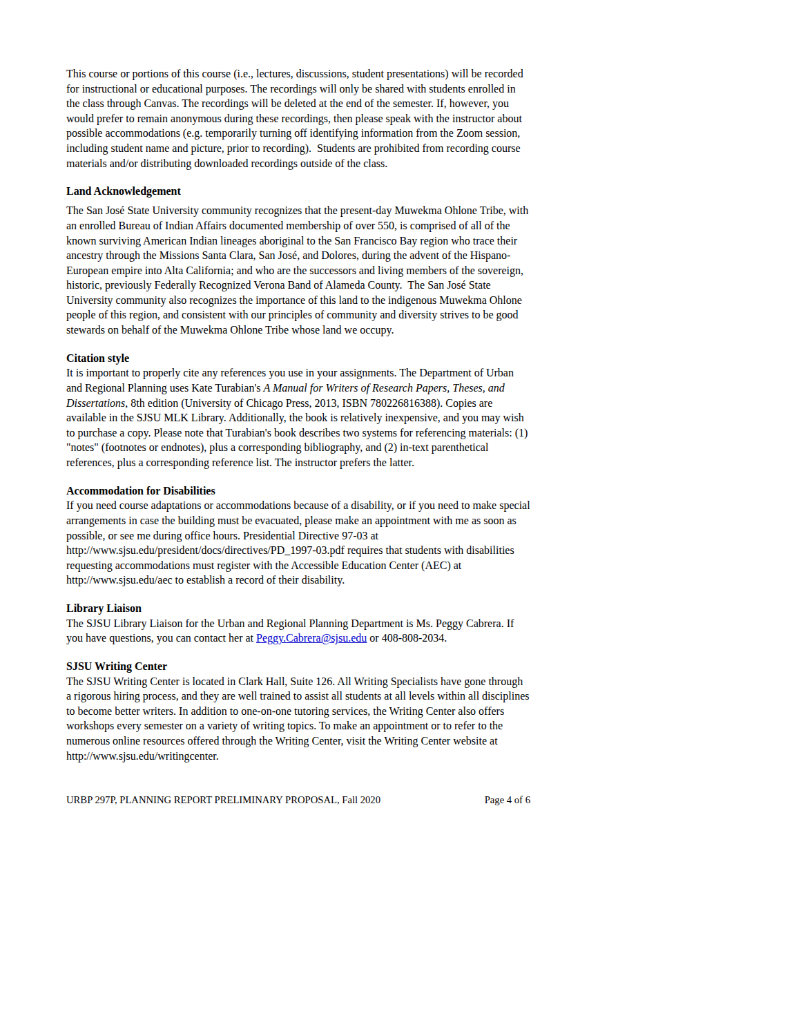This course or portions of this course (i.e., lectures, discussions, student presentations) will be recorded for instructional or educational purposes. The recordings will only be shared with students enrolled in the class through Canvas. The recordings will be deleted at the end of the semester. If, however, you would prefer to remain anonymous during these recordings, then please speak with the instructor about possible accommodations (e.g. temporarily turning off identifying information from the Zoom session, including student name and picture, prior to recording). Students are prohibited from recording course materials and/or distributing downloaded recordings outside of the class.
Land Acknowledgement
The San José State University community recognizes that the present-day Muwekma Ohlone Tribe, with an enrolled Bureau of Indian Affairs documented membership of over 550, is comprised of all of the known surviving American Indian lineages aboriginal to the San Francisco Bay region who trace their ancestry through the Missions Santa Clara, San José, and Dolores, during the advent of the Hispano- European empire into Alta California; and who are the successors and living members of the sovereign, historic, previously Federally Recognized Verona Band of Alameda County. The San José State University community also recognizes the importance of this land to the indigenous Muwekma Ohlone people of this region, and consistent with our principles of community and diversity strives to be good stewards on behalf of the Muwekma Ohlone Tribe whose land we occupy.
Citation style
It is important to properly cite any references you use in your assignments. The Department of Urban and Regional Planning uses Kate Turabian's A Manual for Writers of Research Papers, Theses, and Dissertations, 8th edition (University of Chicago Press, 2013, ISBN 780226816388). Copies are available in the SJSU MLK Library. Additionally, the book is relatively inexpensive, and you may wish to purchase a copy. Please note that Turabian's book describes two systems for referencing materials: (1) "notes" (footnotes or endnotes), plus a corresponding bibliography, and (2) in-text parenthetical references, plus a corresponding reference list. The instructor prefers the latter.
Accommodation for Disabilities
If you need course adaptations or accommodations because of a disability, or if you need to make special arrangements in case the building must be evacuated, please make an appointment with me as soon as possible, or see me during office hours. Presidential Directive 97-03 at http://www.sjsu.edu/president/docs/directives/PD_1997-03.pdf requires that students with disabilities requesting accommodations must register with the Accessible Education Center (AEC) at http://www.sjsu.edu/aec to establish a record of their disability.
Library Liaison
The SJSU Library Liaison for the Urban and Regional Planning Department is Ms. Peggy Cabrera. If you have questions, you can contact her at Peggy.Cabrera@sjsu.edu or 408-808-2034.
SJSU Writing Center
The SJSU Writing Center is located in Clark Hall, Suite 126. All Writing Specialists have gone through a rigorous hiring process, and they are well trained to assist all students at all levels within all disciplines to become better writers. In addition to one-on-one tutoring services, the Writing Center also offers workshops every semester on a variety of writing topics. To make an appointment or to refer to the numerous online resources offered through the Writing Center, visit the Writing Center website at http://www.sjsu.edu/writingcenter.
URBP 297P, PLANNING REPORT PRELIMINARY PROPOSAL, Fall 2020 Page 4 of 6